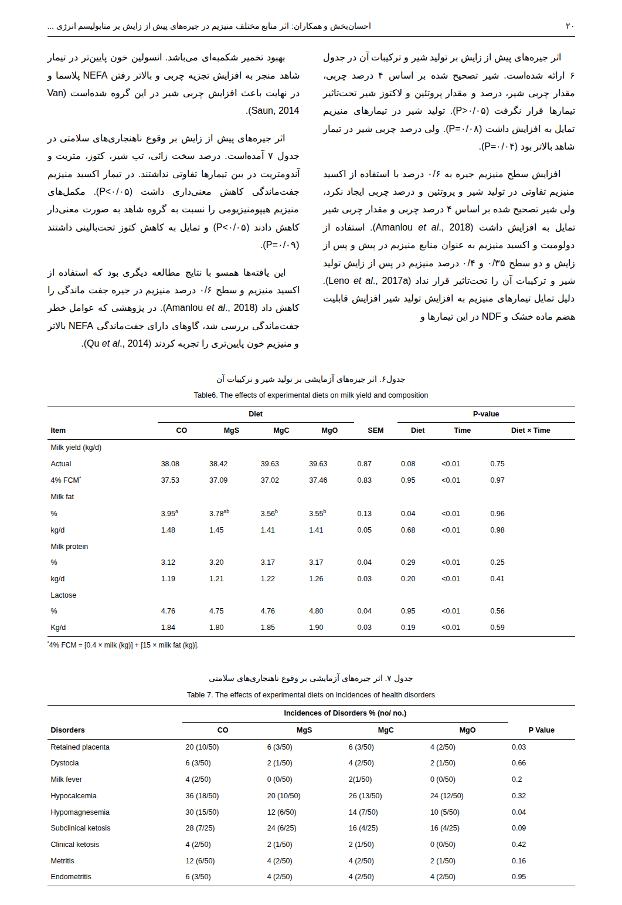۲۰ احسان‌بخش و همکاران: اثر منابع مختلف منیزیم در جیره‌های پیش از زایش بر متابولیسم انرژی ...
اثر جیره‌های پیش از زایش بر تولید شیر و ترکیبات آن در جدول ۶ ارائه شده‌است. شیر تصحیح شده بر اساس ۴ درصد چربی، مقدار چربی شیر، درصد و مقدار پروتئین و لاکتوز شیر تحت‌تاثیر تیمارها قرار نگرفت (P>۰/۰۵). تولید شیر در تیمارهای منیزیم تمایل به افزایش داشت (P=۰/۰۸). ولی درصد چربی شیر در تیمار شاهد بالاتر بود (P=۰/۰۴).
افزایش سطح منیزیم جیره به ۰/۶ درصد با استفاده از اکسید منیزیم تفاوتی در تولید شیر و پروتئین و درصد چربی ایجاد نکرد، ولی شیر تصحیح شده بر اساس ۴ درصد چربی و مقدار چربی شیر تمایل به افزایش داشت (Amanlou et al., 2018). استفاده از دولومیت و اکسید منیزیم به عنوان منابع منیزیم در پیش و پس از زایش و دو سطح ۰/۳۵ و ۰/۴ درصد منیزیم در پس از زایش تولید شیر و ترکیبات آن را تحت‌تاثیر قرار نداد (Leno et al., 2017a). دلیل تمایل تیمارهای منیزیم به افزایش تولید شیر افزایش قابلیت هضم ماده خشک و NDF در این تیمارها و
بهبود تخمیر شکمبه‌ای می‌باشد. انسولین خون پایین‌تر در تیمار شاهد منجر به افزایش تجزیه چربی و بالاتر رفتن NEFA پلاسما و در نهایت باعث افزایش چربی شیر در این گروه شده‌است (Van Saun, 2014).
اثر جیره‌های پیش از زایش بر وقوع ناهنجاری‌های سلامتی در جدول ۷ آمده‌است. درصد سخت زائی، تب شیر، کتوز، متریت و آندومتریت در بین تیمارها تفاوتی نداشتند. در تیمار اکسید منیزیم جفت‌ماندگی کاهش معنی‌داری داشت (P<۰/۰۵). مکمل‌های منیزیم هیپومنیزیومی را نسبت به گروه شاهد به صورت معنی‌دار کاهش دادند (P<۰/۰۵) و تمایل به کاهش کتوز تحت‌بالینی داشتند (P=۰/۰۹).
این یافته‌ها همسو با نتایج مطالعه دیگری بود که استفاده از اکسید منیزیم و سطح ۰/۶ درصد منیزیم در جیره جفت ماندگی را کاهش داد (Amanlou et al., 2018). در پژوهشی که عوامل خطر جفت‌ماندگی بررسی شد، گاوهای دارای جفت‌ماندگی NEFA بالاتر و منیزیم خون پایین‌تری را تجربه کردند (Qu et al., 2014).
جدول۶. اثر جیره‌های آزمایشی بر تولید شیر و ترکیبات آن
Table6. The effects of experimental diets on milk yield and composition
| Item | Diet | SEM | P-value |
| --- | --- | --- | --- |
| CO | MgS | MgC | MgO | Diet | Time | Diet × Time |
| Milk yield (kg/d) | | | | | | | | |
| Actual | 38.08 | 38.42 | 39.63 | 39.63 | 0.87 | 0.08 | <0.01 | 0.75 |
| 4% FCM * | 37.53 | 37.09 | 37.02 | 37.46 | 0.83 | 0.95 | <0.01 | 0.97 |
| Milk fat | | | | | | | | |
| % | 3.95 a | 3.78 ab | 3.56 b | 3.55 b | 0.13 | 0.04 | <0.01 | 0.96 |
| kg/d | 1.48 | 1.45 | 1.41 | 1.41 | 0.05 | 0.68 | <0.01 | 0.98 |
| Milk protein | | | | | | | | |
| % | 3.12 | 3.20 | 3.17 | 3.17 | 0.04 | 0.29 | <0.01 | 0.25 |
| kg/d | 1.19 | 1.21 | 1.22 | 1.26 | 0.03 | 0.20 | <0.01 | 0.41 |
| Lactose | | | | | | | | |
| % | 4.76 | 4.75 | 4.76 | 4.80 | 0.04 | 0.95 | <0.01 | 0.56 |
| Kg/d | 1.84 | 1.80 | 1.85 | 1.90 | 0.03 | 0.19 | <0.01 | 0.59 |
*4% FCM = [0.4 × milk (kg)] + [15 × milk fat (kg)].
جدول ۷. اثر جیره‌های آزمایشی بر وقوع ناهنجاری‌های سلامتی
Table 7. The effects of experimental diets on incidences of health disorders
| Disorders | Incidences of Disorders % (no/ no.) | P Value |
| --- | --- | --- |
| CO | MgS | MgC | MgO |
| Retained placenta | 20 (10/50) | 6 (3/50) | 6 (3/50) | 4 (2/50) | 0.03 |
| Dystocia | 6 (3/50) | 2 (1/50) | 4 (2/50) | 2 (1/50) | 0.66 |
| Milk fever | 4 (2/50) | 0 (0/50) | 2(1/50) | 0 (0/50) | 0.2 |
| Hypocalcemia | 36 (18/50) | 20 (10/50) | 26 (13/50) | 24 (12/50) | 0.32 |
| Hypomagnesemia | 30 (15/50) | 12 (6/50) | 14 (7/50) | 10 (5/50) | 0.04 |
| Subclinical ketosis | 28 (7/25) | 24 (6/25) | 16 (4/25) | 16 (4/25) | 0.09 |
| Clinical ketosis | 4 (2/50) | 2 (1/50) | 2 (1/50) | 0 (0/50) | 0.42 |
| Metritis | 12 (6/50) | 4 (2/50) | 4 (2/50) | 2 (1/50) | 0.16 |
| Endometritis | 6 (3/50) | 4 (2/50) | 4 (2/50) | 4 (2/50) | 0.95 |